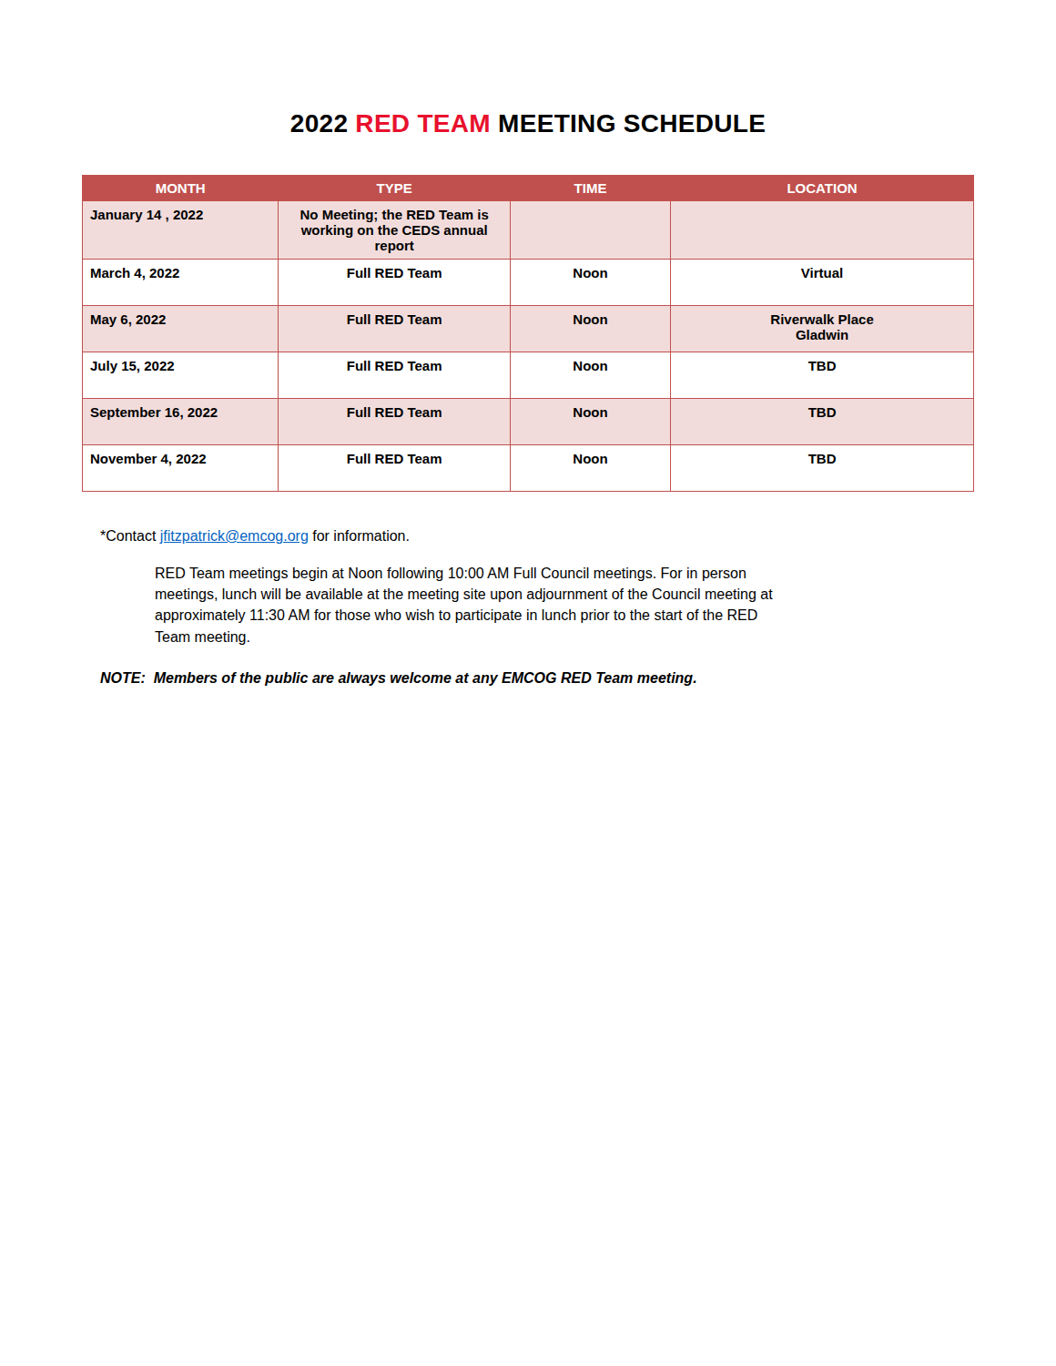2022 RED TEAM MEETING SCHEDULE
| MONTH | TYPE | TIME | LOCATION |
| --- | --- | --- | --- |
| January 14 , 2022 | No Meeting; the RED Team is working on the CEDS annual report | | |
| March 4, 2022 | Full RED Team | Noon | Virtual |
| May 6, 2022 | Full RED Team | Noon | Riverwalk Place Gladwin |
| July 15, 2022 | Full RED Team | Noon | TBD |
| September 16, 2022 | Full RED Team | Noon | TBD |
| November 4, 2022 | Full RED Team | Noon | TBD |
*Contact jfitzpatrick@emcog.org for information.
RED Team meetings begin at Noon following 10:00 AM Full Council meetings. For in person meetings, lunch will be available at the meeting site upon adjournment of the Council meeting at approximately 11:30 AM for those who wish to participate in lunch prior to the start of the RED Team meeting.
NOTE: Members of the public are always welcome at any EMCOG RED Team meeting.